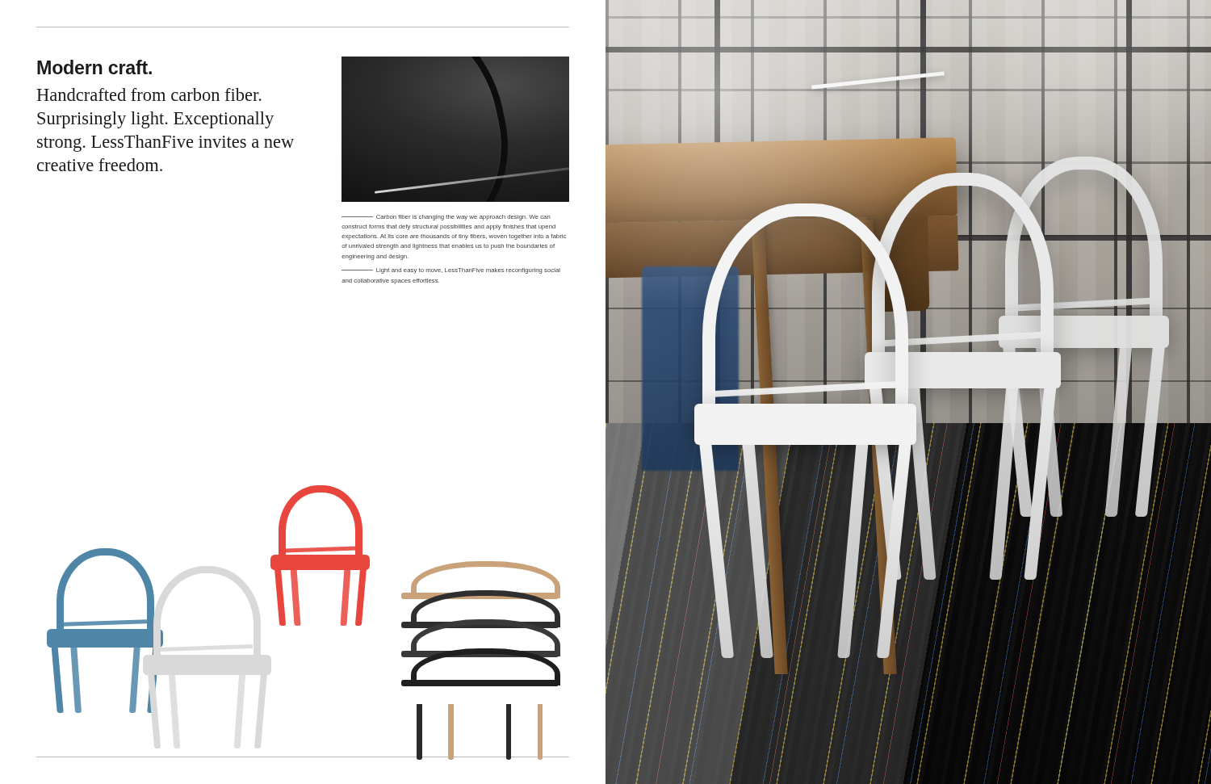Modern craft.
Handcrafted from carbon fiber. Surprisingly light. Exceptionally strong. LessThanFive invites a new creative freedom.
Carbon fiber is changing the way we approach design. We can construct forms that defy structural possibilities and apply finishes that upend expectations. At its core are thousands of tiny fibers, woven together into a fabric of unrivaled strength and lightness that enables us to push the boundaries of engineering and design.
Light and easy to move, LessThanFive makes reconfiguring social and collaborative spaces effortless.